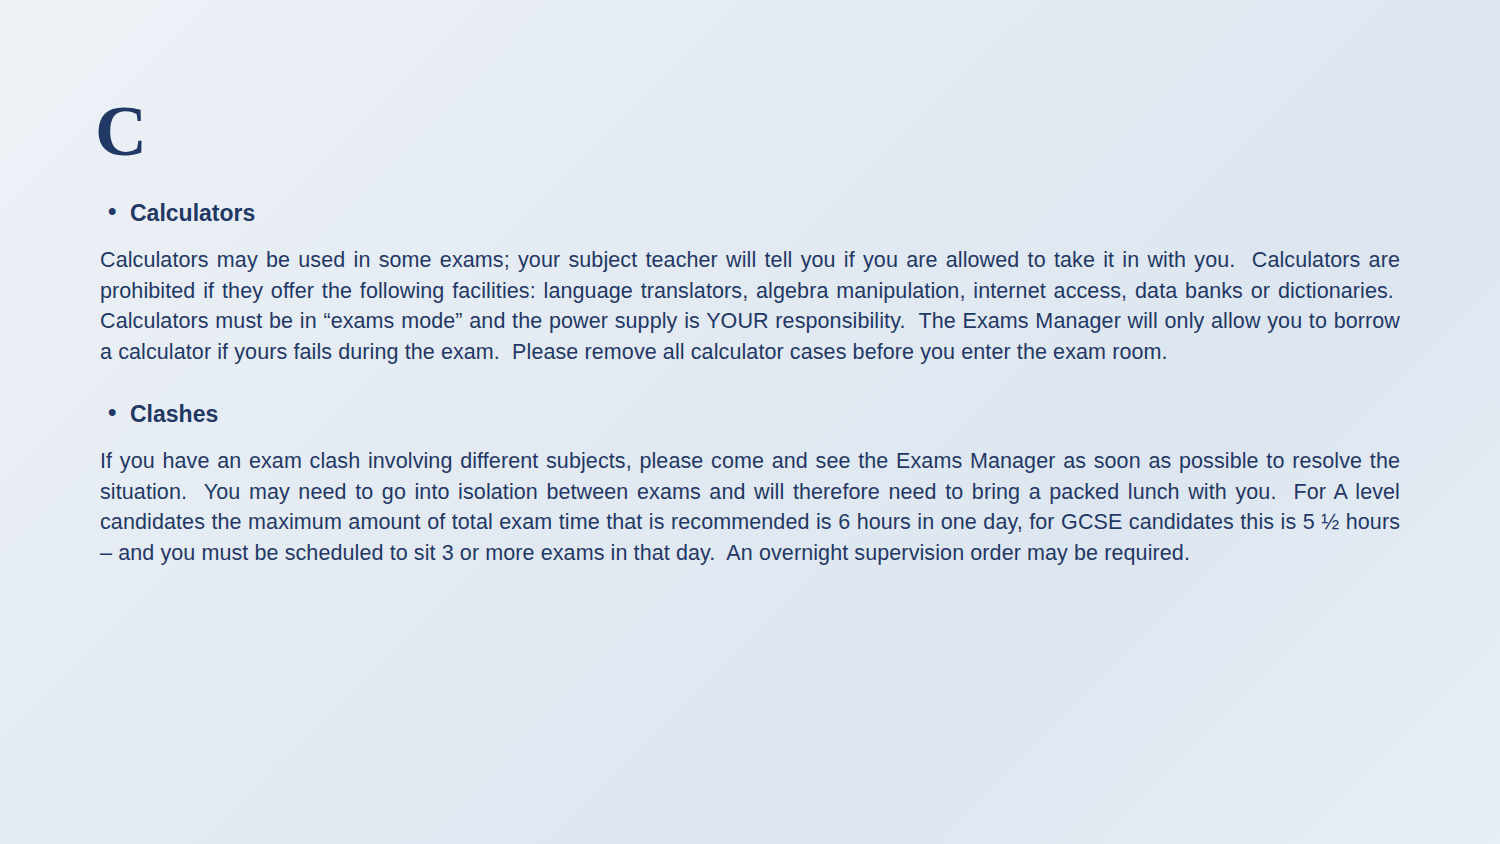C
Calculators
Calculators may be used in some exams; your subject teacher will tell you if you are allowed to take it in with you. Calculators are prohibited if they offer the following facilities: language translators, algebra manipulation, internet access, data banks or dictionaries. Calculators must be in “exams mode” and the power supply is YOUR responsibility. The Exams Manager will only allow you to borrow a calculator if yours fails during the exam. Please remove all calculator cases before you enter the exam room.
Clashes
If you have an exam clash involving different subjects, please come and see the Exams Manager as soon as possible to resolve the situation. You may need to go into isolation between exams and will therefore need to bring a packed lunch with you. For A level candidates the maximum amount of total exam time that is recommended is 6 hours in one day, for GCSE candidates this is 5 ½ hours – and you must be scheduled to sit 3 or more exams in that day. An overnight supervision order may be required.